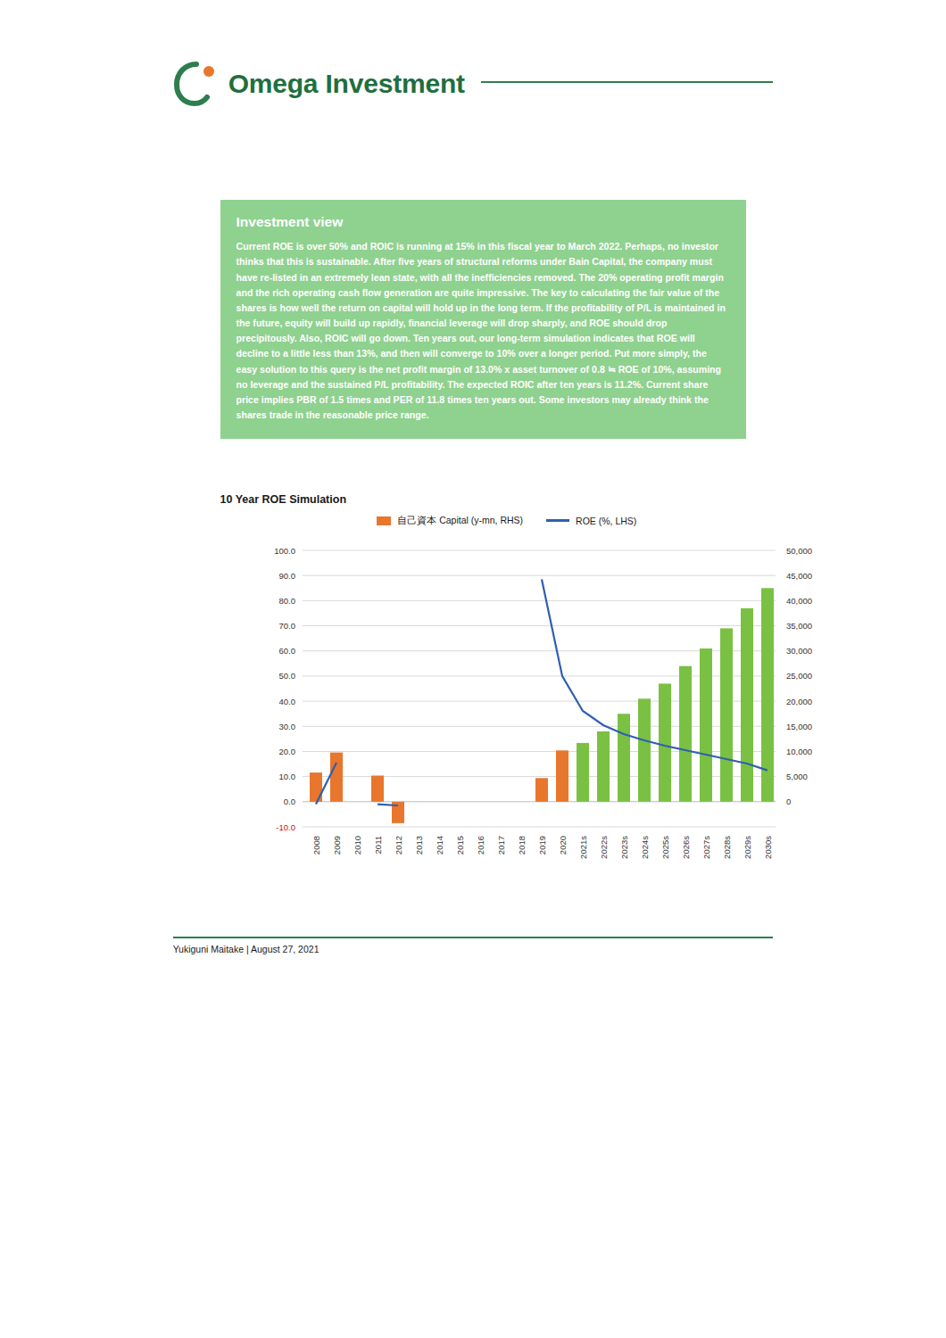Omega Investment
Investment view
Current ROE is over 50% and ROIC is running at 15% in this fiscal year to March 2022. Perhaps, no investor thinks that this is sustainable. After five years of structural reforms under Bain Capital, the company must have re-listed in an extremely lean state, with all the inefficiencies removed. The 20% operating profit margin and the rich operating cash flow generation are quite impressive. The key to calculating the fair value of the shares is how well the return on capital will hold up in the long term. If the profitability of P/L is maintained in the future, equity will build up rapidly, financial leverage will drop sharply, and ROE should drop precipitously. Also, ROIC will go down. Ten years out, our long-term simulation indicates that ROE will decline to a little less than 13%, and then will converge to 10% over a longer period. Put more simply, the easy solution to this query is the net profit margin of 13.0% x asset turnover of 0.8 ≒ ROE of 10%, assuming no leverage and the sustained P/L profitability. The expected ROIC after ten years is 11.2%. Current share price implies PBR of 1.5 times and PER of 11.8 times ten years out. Some investors may already think the shares trade in the reasonable price range.
10 Year ROE Simulation
自己資本 Capital (y-mn, RHS)
ROE (%, LHS)
100.0 90.0 80.0 70.0 60.0 50.0 40.0 30.0 20.0 10.0 0.0 -10.0 50,000 45,000 40,000 35,000 30,000 25,000 20,000 15,000 10,000 5,000 0 2008 2009 2010 2011 2012 2013 2014 2015 2016 2017 2018 2019 2020 2021s 2022s 2023s 2024s 2025s 2026s 2027s 2028s 2029s 2030s
Yukiguni Maitake | August 27, 2021